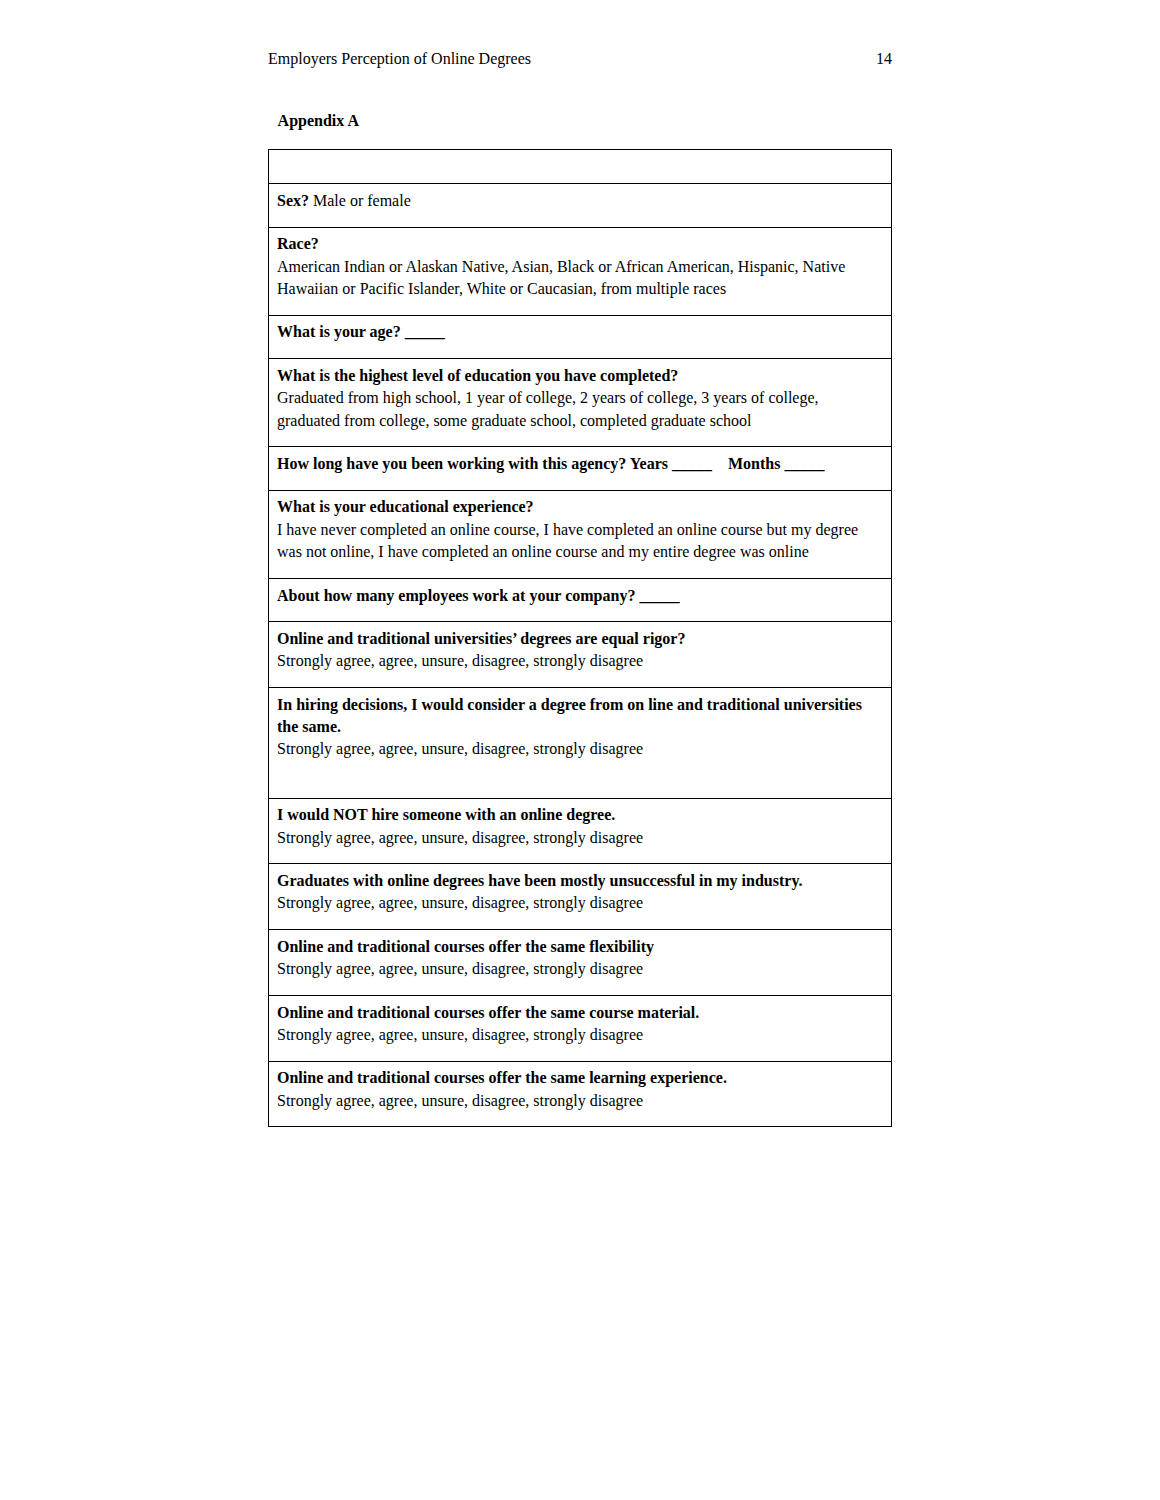Employers Perception of Online Degrees 14
Appendix A
| Sex? Male or female |
| Race? American Indian or Alaskan Native, Asian, Black or African American, Hispanic, Native Hawaiian or Pacific Islander, White or Caucasian, from multiple races |
| What is your age? _____ |
| What is the highest level of education you have completed? Graduated from high school, 1 year of college, 2 years of college, 3 years of college, graduated from college, some graduate school, completed graduate school |
| How long have you been working with this agency? Years _____ Months _____ |
| What is your educational experience? I have never completed an online course, I have completed an online course but my degree was not online, I have completed an online course and my entire degree was online |
| About how many employees work at your company? _____ |
| Online and traditional universities’ degrees are equal rigor? Strongly agree, agree, unsure, disagree, strongly disagree |
| In hiring decisions, I would consider a degree from on line and traditional universities the same. Strongly agree, agree, unsure, disagree, strongly disagree |
| I would NOT hire someone with an online degree. Strongly agree, agree, unsure, disagree, strongly disagree |
| Graduates with online degrees have been mostly unsuccessful in my industry. Strongly agree, agree, unsure, disagree, strongly disagree |
| Online and traditional courses offer the same flexibility Strongly agree, agree, unsure, disagree, strongly disagree |
| Online and traditional courses offer the same course material. Strongly agree, agree, unsure, disagree, strongly disagree |
| Online and traditional courses offer the same learning experience. Strongly agree, agree, unsure, disagree, strongly disagree |